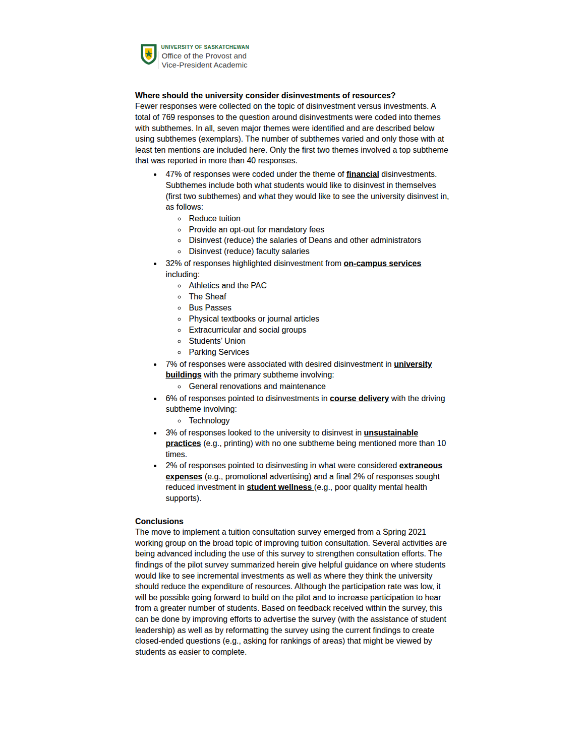University of Saskatchewan
Office of the Provost and Vice-President Academic
Where should the university consider disinvestments of resources?
Fewer responses were collected on the topic of disinvestment versus investments. A total of 769 responses to the question around disinvestments were coded into themes with subthemes. In all, seven major themes were identified and are described below using subthemes (exemplars). The number of subthemes varied and only those with at least ten mentions are included here. Only the first two themes involved a top subtheme that was reported in more than 40 responses.
47% of responses were coded under the theme of financial disinvestments. Subthemes include both what students would like to disinvest in themselves (first two subthemes) and what they would like to see the university disinvest in, as follows:
Reduce tuition
Provide an opt-out for mandatory fees
Disinvest (reduce) the salaries of Deans and other administrators
Disinvest (reduce) faculty salaries
32% of responses highlighted disinvestment from on-campus services including:
Athletics and the PAC
The Sheaf
Bus Passes
Physical textbooks or journal articles
Extracurricular and social groups
Students’ Union
Parking Services
7% of responses were associated with desired disinvestment in university buildings with the primary subtheme involving:
General renovations and maintenance
6% of responses pointed to disinvestments in course delivery with the driving subtheme involving:
Technology
3% of responses looked to the university to disinvest in unsustainable practices (e.g., printing) with no one subtheme being mentioned more than 10 times.
2% of responses pointed to disinvesting in what were considered extraneous expenses (e.g., promotional advertising) and a final 2% of responses sought reduced investment in student wellness (e.g., poor quality mental health supports).
Conclusions
The move to implement a tuition consultation survey emerged from a Spring 2021 working group on the broad topic of improving tuition consultation. Several activities are being advanced including the use of this survey to strengthen consultation efforts. The findings of the pilot survey summarized herein give helpful guidance on where students would like to see incremental investments as well as where they think the university should reduce the expenditure of resources. Although the participation rate was low, it will be possible going forward to build on the pilot and to increase participation to hear from a greater number of students. Based on feedback received within the survey, this can be done by improving efforts to advertise the survey (with the assistance of student leadership) as well as by reformatting the survey using the current findings to create closed-ended questions (e.g., asking for rankings of areas) that might be viewed by students as easier to complete.